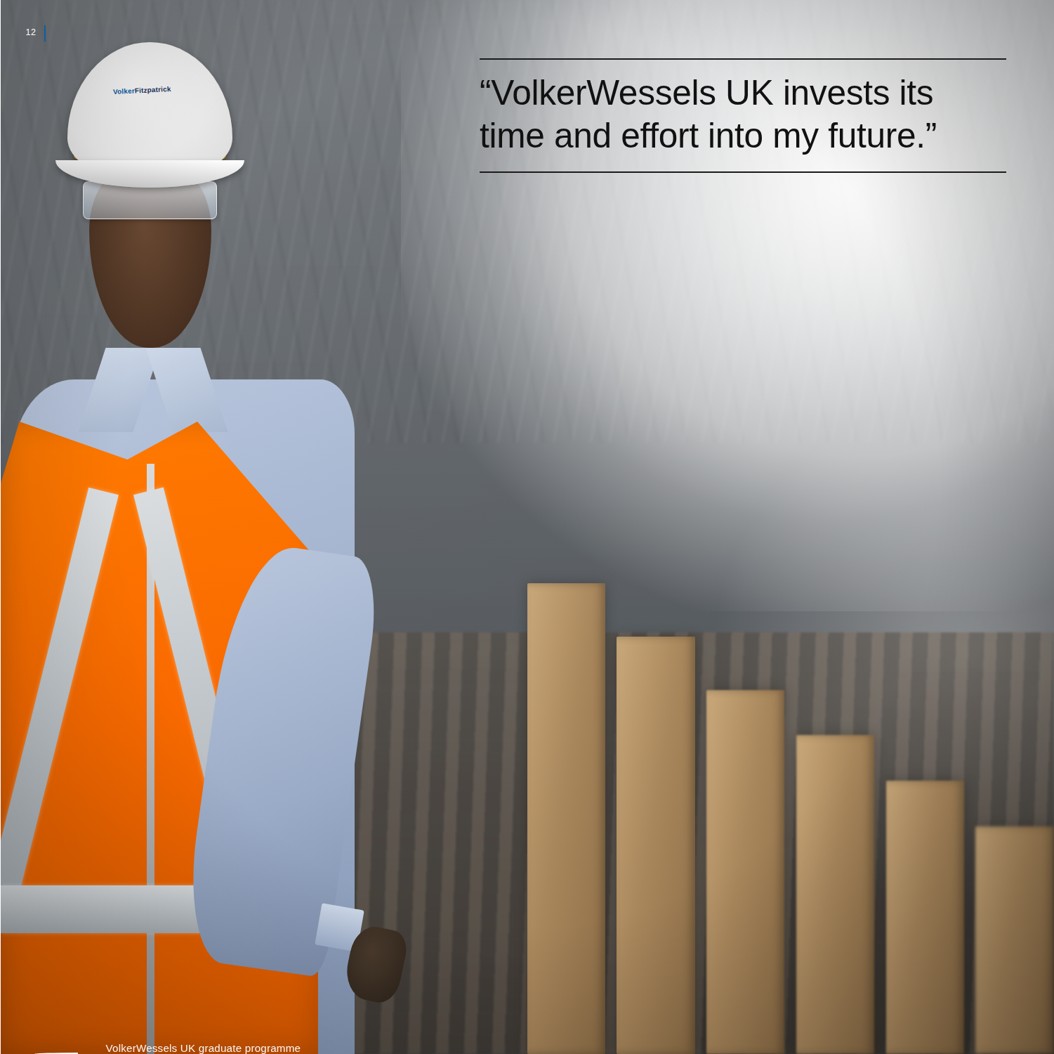Volker Fitzpatrick
12
“VolkerWessels UK invests its time and effort into my future.”
VolkerWessels UK graduate programme